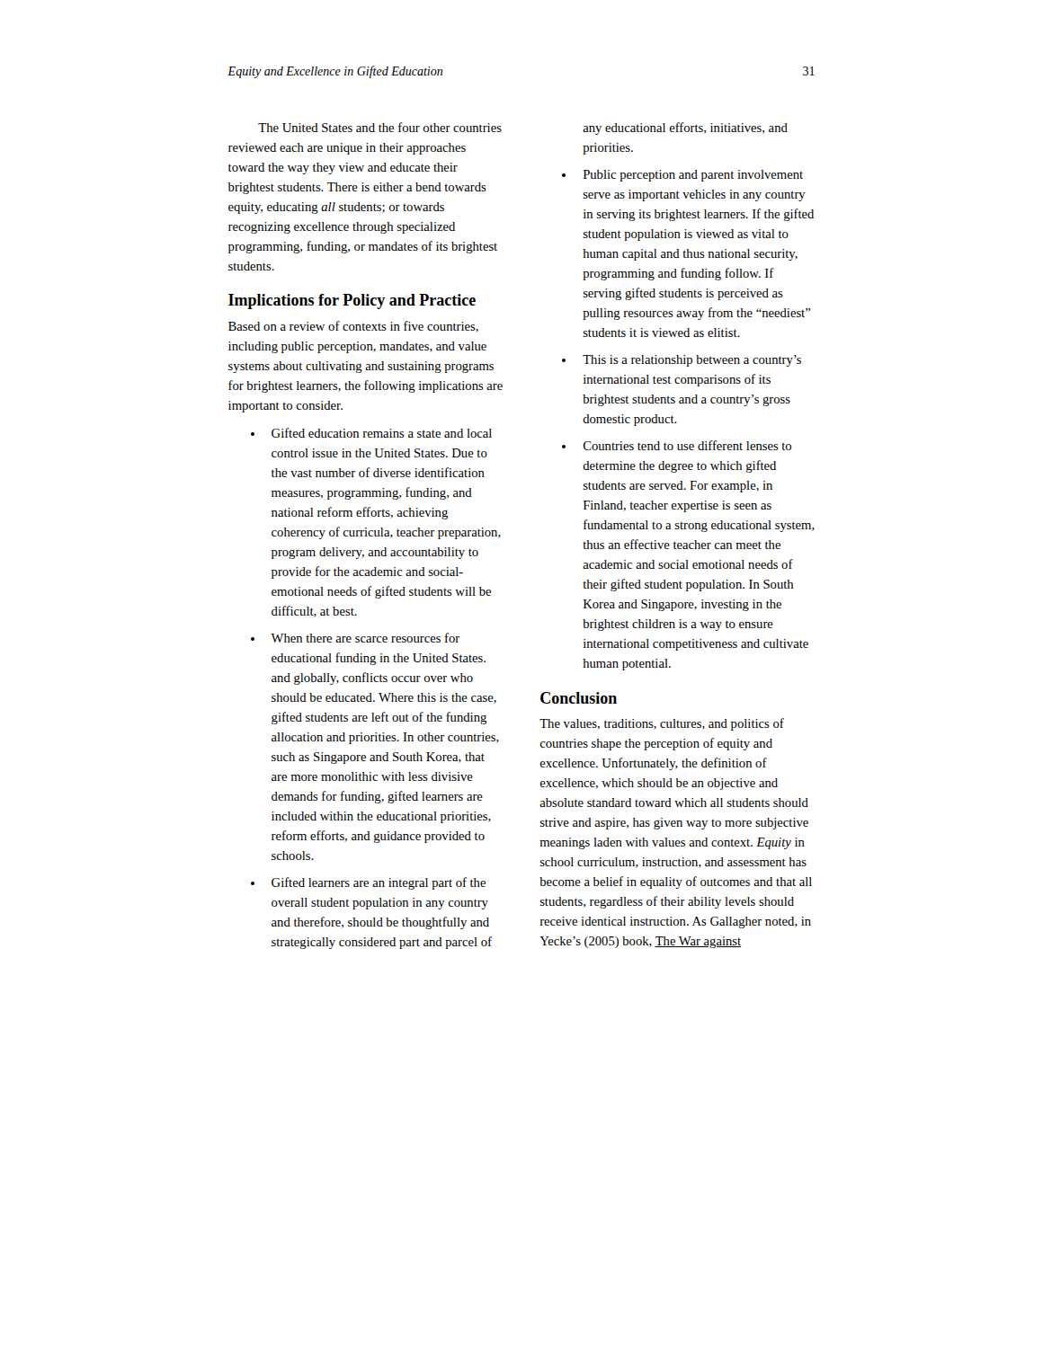Equity and Excellence in Gifted Education 31
The United States and the four other countries reviewed each are unique in their approaches toward the way they view and educate their brightest students. There is either a bend towards equity, educating all students; or towards recognizing excellence through specialized programming, funding, or mandates of its brightest students.
Implications for Policy and Practice
Based on a review of contexts in five countries, including public perception, mandates, and value systems about cultivating and sustaining programs for brightest learners, the following implications are important to consider.
Gifted education remains a state and local control issue in the United States. Due to the vast number of diverse identification measures, programming, funding, and national reform efforts, achieving coherency of curricula, teacher preparation, program delivery, and accountability to provide for the academic and social-emotional needs of gifted students will be difficult, at best.
When there are scarce resources for educational funding in the United States. and globally, conflicts occur over who should be educated. Where this is the case, gifted students are left out of the funding allocation and priorities. In other countries, such as Singapore and South Korea, that are more monolithic with less divisive demands for funding, gifted learners are included within the educational priorities, reform efforts, and guidance provided to schools.
Gifted learners are an integral part of the overall student population in any country and therefore, should be thoughtfully and strategically considered part and parcel of any educational efforts, initiatives, and priorities.
Public perception and parent involvement serve as important vehicles in any country in serving its brightest learners. If the gifted student population is viewed as vital to human capital and thus national security, programming and funding follow. If serving gifted students is perceived as pulling resources away from the “neediest” students it is viewed as elitist.
This is a relationship between a country’s international test comparisons of its brightest students and a country’s gross domestic product.
Countries tend to use different lenses to determine the degree to which gifted students are served. For example, in Finland, teacher expertise is seen as fundamental to a strong educational system, thus an effective teacher can meet the academic and social emotional needs of their gifted student population. In South Korea and Singapore, investing in the brightest children is a way to ensure international competitiveness and cultivate human potential.
Conclusion
The values, traditions, cultures, and politics of countries shape the perception of equity and excellence. Unfortunately, the definition of excellence, which should be an objective and absolute standard toward which all students should strive and aspire, has given way to more subjective meanings laden with values and context. Equity in school curriculum, instruction, and assessment has become a belief in equality of outcomes and that all students, regardless of their ability levels should receive identical instruction. As Gallagher noted, in Yecke’s (2005) book, The War against